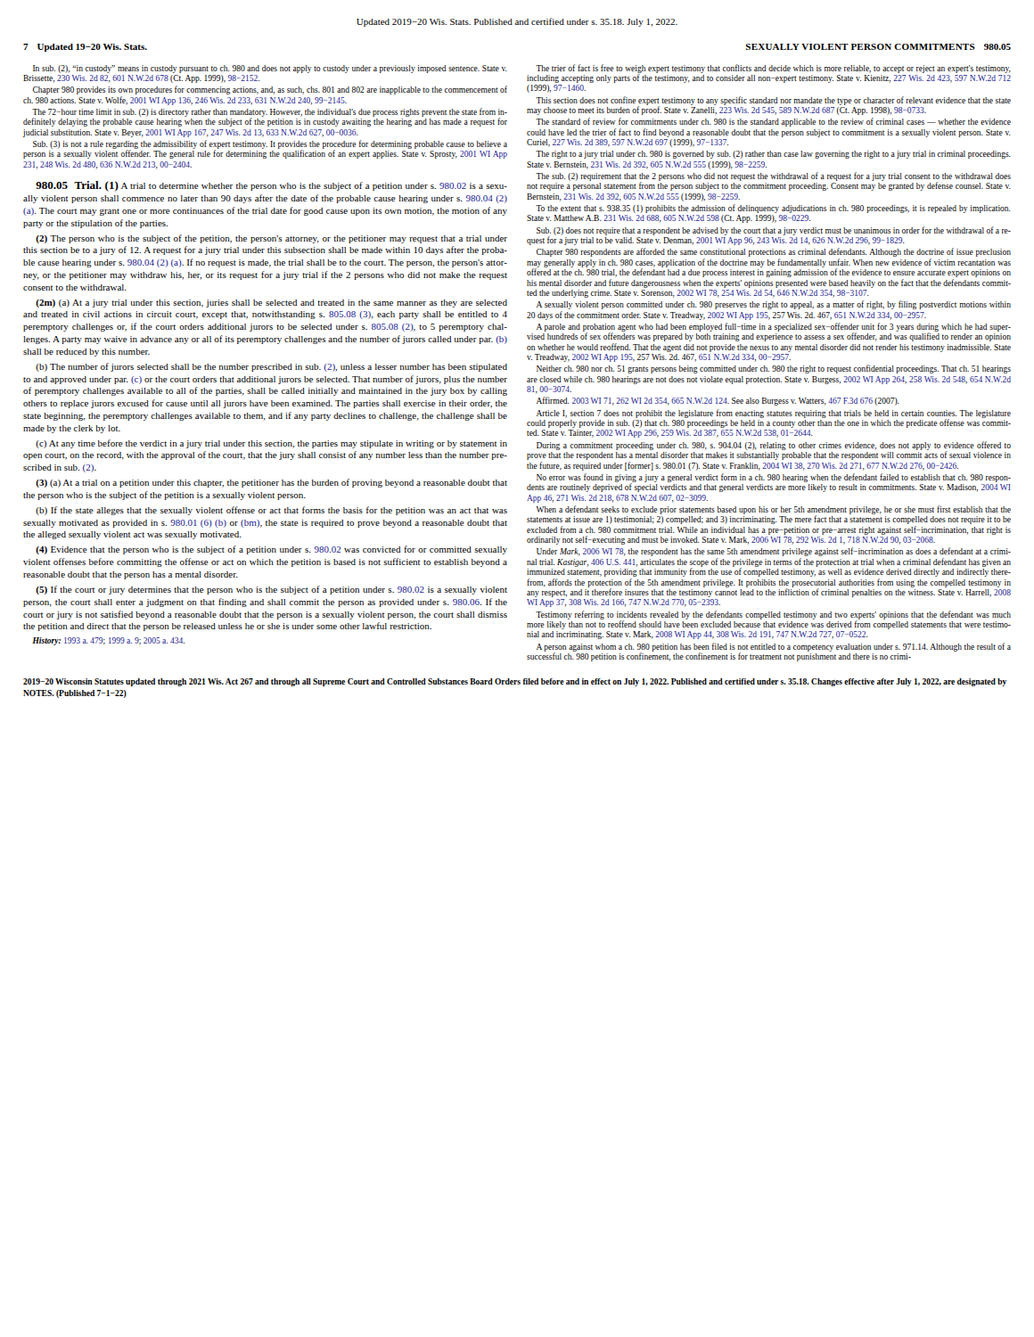Updated 2019−20 Wis. Stats. Published and certified under s. 35.18. July 1, 2022.
7 Updated 19−20 Wis. Stats. SEXUALLY VIOLENT PERSON COMMITMENTS 980.05
In sub. (2), “in custody” means in custody pursuant to ch. 980 and does not apply to custody under a previously imposed sentence. State v. Brissette, 230 Wis. 2d 82, 601 N.W.2d 678 (Ct. App. 1999), 98−2152.
Chapter 980 provides its own procedures for commencing actions, and, as such, chs. 801 and 802 are inapplicable to the commencement of ch. 980 actions. State v. Wolfe, 2001 WI App 136, 246 Wis. 2d 233, 631 N.W.2d 240, 99−2145.
The 72−hour time limit in sub. (2) is directory rather than mandatory. However, the individual's due process rights prevent the state from indefinitely delaying the probable cause hearing when the subject of the petition is in custody awaiting the hearing and has made a request for judicial substitution. State v. Beyer, 2001 WI App 167, 247 Wis. 2d 13, 633 N.W.2d 627, 00−0036.
Sub. (3) is not a rule regarding the admissibility of expert testimony. It provides the procedure for determining probable cause to believe a person is a sexually violent offender. The general rule for determining the qualification of an expert applies. State v. Sprosty, 2001 WI App 231, 248 Wis. 2d 480, 636 N.W.2d 213, 00−2404.
980.05 Trial. (1) A trial to determine whether the person who is the subject of a petition under s. 980.02 is a sexually violent person shall commence no later than 90 days after the date of the probable cause hearing under s. 980.04 (2) (a). The court may grant one or more continuances of the trial date for good cause upon its own motion, the motion of any party or the stipulation of the parties.
(2) The person who is the subject of the petition, the person's attorney, or the petitioner may request that a trial under this section be to a jury of 12. A request for a jury trial under this subsection shall be made within 10 days after the probable cause hearing under s. 980.04 (2) (a). If no request is made, the trial shall be to the court. The person, the person's attorney, or the petitioner may withdraw his, her, or its request for a jury trial if the 2 persons who did not make the request consent to the withdrawal.
(2m) (a) At a jury trial under this section, juries shall be selected and treated in the same manner as they are selected and treated in civil actions in circuit court, except that, notwithstanding s. 805.08 (3), each party shall be entitled to 4 peremptory challenges or, if the court orders additional jurors to be selected under s. 805.08 (2), to 5 peremptory challenges. A party may waive in advance any or all of its peremptory challenges and the number of jurors called under par. (b) shall be reduced by this number.
(b) The number of jurors selected shall be the number prescribed in sub. (2), unless a lesser number has been stipulated to and approved under par. (c) or the court orders that additional jurors be selected. That number of jurors, plus the number of peremptory challenges available to all of the parties, shall be called initially and maintained in the jury box by calling others to replace jurors excused for cause until all jurors have been examined. The parties shall exercise in their order, the state beginning, the peremptory challenges available to them, and if any party declines to challenge, the challenge shall be made by the clerk by lot.
(c) At any time before the verdict in a jury trial under this section, the parties may stipulate in writing or by statement in open court, on the record, with the approval of the court, that the jury shall consist of any number less than the number prescribed in sub. (2).
(3) (a) At a trial on a petition under this chapter, the petitioner has the burden of proving beyond a reasonable doubt that the person who is the subject of the petition is a sexually violent person.
(b) If the state alleges that the sexually violent offense or act that forms the basis for the petition was an act that was sexually motivated as provided in s. 980.01 (6) (b) or (bm), the state is required to prove beyond a reasonable doubt that the alleged sexually violent act was sexually motivated.
(4) Evidence that the person who is the subject of a petition under s. 980.02 was convicted for or committed sexually violent offenses before committing the offense or act on which the petition is based is not sufficient to establish beyond a reasonable doubt that the person has a mental disorder.
(5) If the court or jury determines that the person who is the subject of a petition under s. 980.02 is a sexually violent person, the court shall enter a judgment on that finding and shall commit the person as provided under s. 980.06. If the court or jury is not satisfied beyond a reasonable doubt that the person is a sexually violent person, the court shall dismiss the petition and direct that the person be released unless he or she is under some other lawful restriction.
History: 1993 a. 479; 1999 a. 9; 2005 a. 434.
The trier of fact is free to weigh expert testimony that conflicts and decide which is more reliable, to accept or reject an expert's testimony, including accepting only parts of the testimony, and to consider all non−expert testimony. State v. Kienitz, 227 Wis. 2d 423, 597 N.W.2d 712 (1999), 97−1460.
This section does not confine expert testimony to any specific standard nor mandate the type or character of relevant evidence that the state may choose to meet its burden of proof. State v. Zanelli, 223 Wis. 2d 545, 589 N.W.2d 687 (Ct. App. 1998), 98−0733.
The standard of review for commitments under ch. 980 is the standard applicable to the review of criminal cases — whether the evidence could have led the trier of fact to find beyond a reasonable doubt that the person subject to commitment is a sexually violent person. State v. Curiel, 227 Wis. 2d 389, 597 N.W.2d 697 (1999), 97−1337.
The right to a jury trial under ch. 980 is governed by sub. (2) rather than case law governing the right to a jury trial in criminal proceedings. State v. Bernstein, 231 Wis. 2d 392, 605 N.W.2d 555 (1999), 98−2259.
The sub. (2) requirement that the 2 persons who did not request the withdrawal of a request for a jury trial consent to the withdrawal does not require a personal statement from the person subject to the commitment proceeding. Consent may be granted by defense counsel. State v. Bernstein, 231 Wis. 2d 392, 605 N.W.2d 555 (1999), 98−2259.
To the extent that s. 938.35 (1) prohibits the admission of delinquency adjudications in ch. 980 proceedings, it is repealed by implication. State v. Matthew A.B. 231 Wis. 2d 688, 605 N.W.2d 598 (Ct. App. 1999), 98−0229.
Sub. (2) does not require that a respondent be advised by the court that a jury verdict must be unanimous in order for the withdrawal of a request for a jury trial to be valid. State v. Denman, 2001 WI App 96, 243 Wis. 2d 14, 626 N.W.2d 296, 99−1829.
Chapter 980 respondents are afforded the same constitutional protections as criminal defendants. Although the doctrine of issue preclusion may generally apply in ch. 980 cases, application of the doctrine may be fundamentally unfair. When new evidence of victim recantation was offered at the ch. 980 trial, the defendant had a due process interest in gaining admission of the evidence to ensure accurate expert opinions on his mental disorder and future dangerousness when the experts' opinions presented were based heavily on the fact that the defendants committed the underlying crime. State v. Sorenson, 2002 WI 78, 254 Wis. 2d 54, 646 N.W.2d 354, 98−3107.
A sexually violent person committed under ch. 980 preserves the right to appeal, as a matter of right, by filing postverdict motions within 20 days of the commitment order. State v. Treadway, 2002 WI App 195, 257 Wis. 2d. 467, 651 N.W.2d 334, 00−2957.
A parole and probation agent who had been employed full−time in a specialized sex−offender unit for 3 years during which he had supervised hundreds of sex offenders was prepared by both training and experience to assess a sex offender, and was qualified to render an opinion on whether he would reoffend. That the agent did not provide the nexus to any mental disorder did not render his testimony inadmissible. State v. Treadway, 2002 WI App 195, 257 Wis. 2d. 467, 651 N.W.2d 334, 00−2957.
Neither ch. 980 nor ch. 51 grants persons being committed under ch. 980 the right to request confidential proceedings. That ch. 51 hearings are closed while ch. 980 hearings are not does not violate equal protection. State v. Burgess, 2002 WI App 264, 258 Wis. 2d 548, 654 N.W.2d 81, 00−3074.
Affirmed. 2003 WI 71, 262 WI 2d 354, 665 N.W.2d 124. See also Burgess v. Watters, 467 F.3d 676 (2007).
Article I, section 7 does not prohibit the legislature from enacting statutes requiring that trials be held in certain counties. The legislature could properly provide in sub. (2) that ch. 980 proceedings be held in a county other than the one in which the predicate offense was committed. State v. Tainter, 2002 WI App 296, 259 Wis. 2d 387, 655 N.W.2d 538, 01−2644.
During a commitment proceeding under ch. 980, s. 904.04 (2), relating to other crimes evidence, does not apply to evidence offered to prove that the respondent has a mental disorder that makes it substantially probable that the respondent will commit acts of sexual violence in the future, as required under [former] s. 980.01 (7). State v. Franklin, 2004 WI 38, 270 Wis. 2d 271, 677 N.W.2d 276, 00−2426.
No error was found in giving a jury a general verdict form in a ch. 980 hearing when the defendant failed to establish that ch. 980 respondents are routinely deprived of special verdicts and that general verdicts are more likely to result in commitments. State v. Madison, 2004 WI App 46, 271 Wis. 2d 218, 678 N.W.2d 607, 02−3099.
When a defendant seeks to exclude prior statements based upon his or her 5th amendment privilege, he or she must first establish that the statements at issue are 1) testimonial; 2) compelled; and 3) incriminating. The mere fact that a statement is compelled does not require it to be excluded from a ch. 980 commitment trial. While an individual has a pre−petition or pre−arrest right against self−incrimination, that right is ordinarily not self−executing and must be invoked. State v. Mark, 2006 WI 78, 292 Wis. 2d 1, 718 N.W.2d 90, 03−2068.
Under Mark, 2006 WI 78, the respondent has the same 5th amendment privilege against self−incrimination as does a defendant at a criminal trial. Kastigar, 406 U.S. 441, articulates the scope of the privilege in terms of the protection at trial when a criminal defendant has given an immunized statement, providing that immunity from the use of compelled testimony, as well as evidence derived directly and indirectly therefrom, affords the protection of the 5th amendment privilege. It prohibits the prosecutorial authorities from using the compelled testimony in any respect, and it therefore insures that the testimony cannot lead to the infliction of criminal penalties on the witness. State v. Harrell, 2008 WI App 37, 308 Wis. 2d 166, 747 N.W.2d 770, 05−2393.
Testimony referring to incidents revealed by the defendants compelled testimony and two experts' opinions that the defendant was much more likely than not to reoffend should have been excluded because that evidence was derived from compelled statements that were testimonial and incriminating. State v. Mark, 2008 WI App 44, 308 Wis. 2d 191, 747 N.W.2d 727, 07−0522.
A person against whom a ch. 980 petition has been filed is not entitled to a competency evaluation under s. 971.14. Although the result of a successful ch. 980 petition is confinement, the confinement is for treatment not punishment and there is no crimi-
2019−20 Wisconsin Statutes updated through 2021 Wis. Act 267 and through all Supreme Court and Controlled Substances Board Orders filed before and in effect on July 1, 2022. Published and certified under s. 35.18. Changes effective after July 1, 2022, are designated by NOTES. (Published 7−1−22)